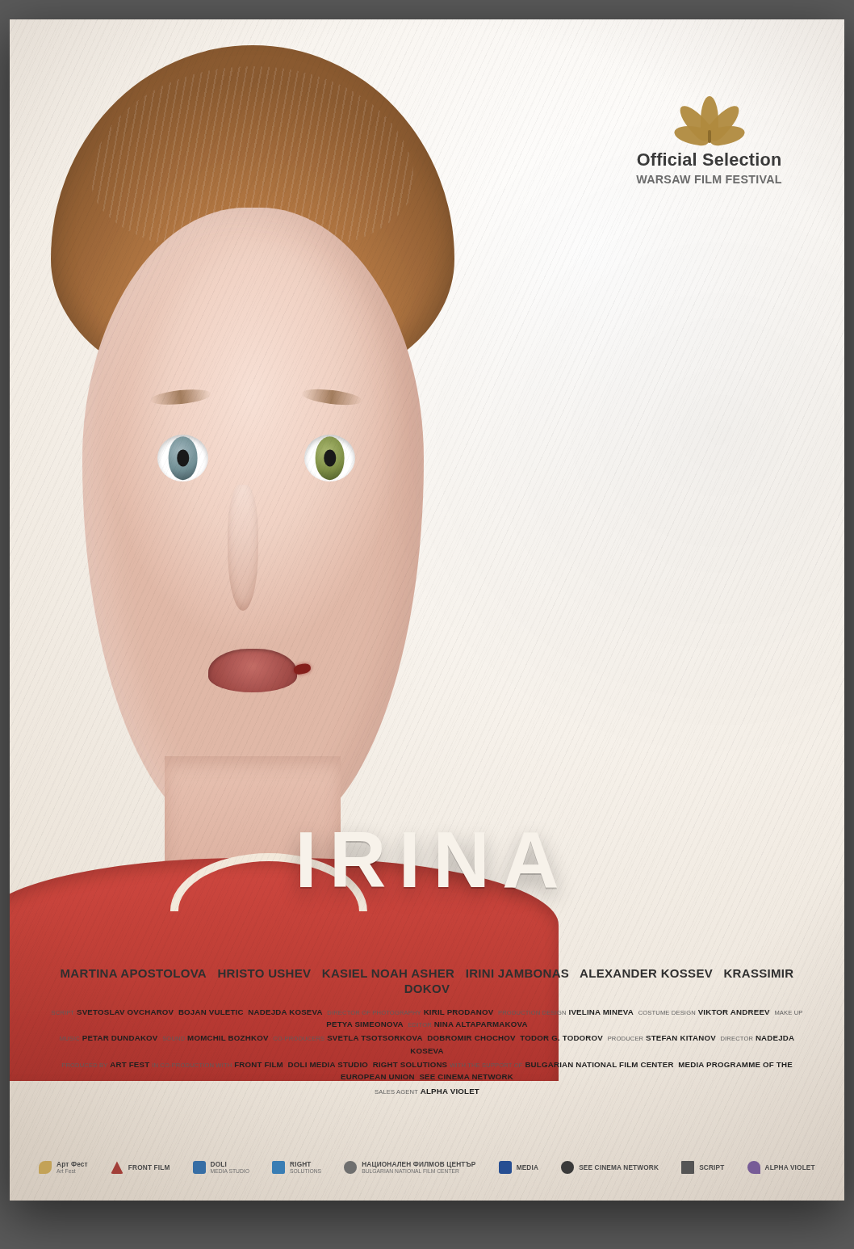Official Selection
WARSAW FILM FESTIVAL
IRINA
MARTINA APOSTOLOVA HRISTO USHEV KASIEL NOAH ASHER IRINI JAMBONAS ALEXANDER KOSSEV KRASSIMIR DOKOV
Script SVETOSLAV OVCHAROV BOJAN VULETIC NADEJDA KOSEVA Director of Photography KIRIL PRODANOV Production Design IVELINA MINEVA Costume Design VIKTOR ANDREEV Make Up PETYA SIMEONOVA Editor NINA ALTAPARMAKOVA
Music PETAR DUNDAKOV Sound MOMCHIL BOZHKOV Co-Producers SVETLA TSOTSORKOVA DOBROMIR CHOCHOV TODOR G. TODOROV Producer STEFAN KITANOV Director NADEJDA KOSEVA
Produced by ART FEST in co-production with FRONT FILM DOLI MEDIA STUDIO RIGHT SOLUTIONS with the support of BULGARIAN NATIONAL FILM CENTER MEDIA PROGRAMME OF THE EUROPEAN UNION SEE CINEMA NETWORK
Sales Agent ALPHA VIOLET
Арт ФестArt Fest
FRONT FILM
DOLIMEDIA STUDIO
RIGHTSOLUTIONS
НАЦИОНАЛЕН ФИЛМОВ ЦЕНТЪРBULGARIAN NATIONAL FILM CENTER
MEDIA
SEE CINEMA NETWORK
SCRIPT
ALPHA VIOLET